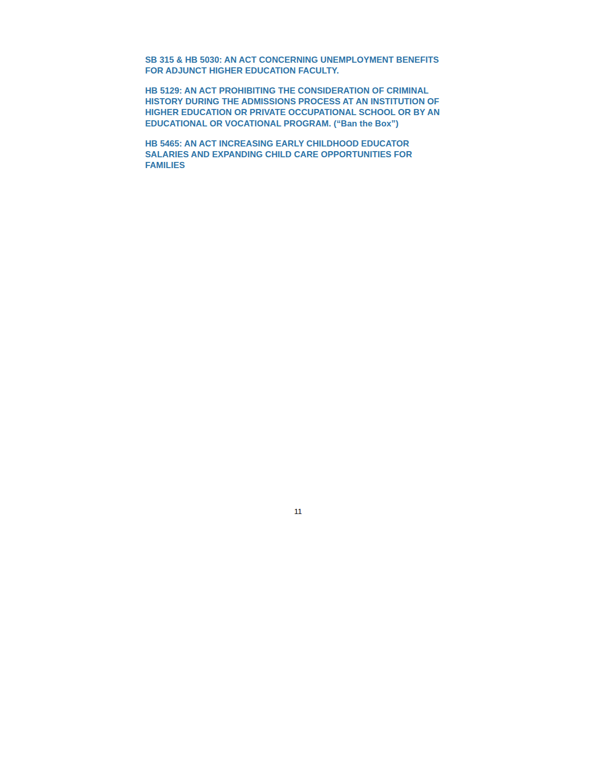SB 315 & HB 5030: AN ACT CONCERNING UNEMPLOYMENT BENEFITS FOR ADJUNCT HIGHER EDUCATION FACULTY.
HB 5129: AN ACT PROHIBITING THE CONSIDERATION OF CRIMINAL HISTORY DURING THE ADMISSIONS PROCESS AT AN INSTITUTION OF HIGHER EDUCATION OR PRIVATE OCCUPATIONAL SCHOOL OR BY AN EDUCATIONAL OR VOCATIONAL PROGRAM. (“Ban the Box”)
HB 5465: AN ACT INCREASING EARLY CHILDHOOD EDUCATOR SALARIES AND EXPANDING CHILD CARE OPPORTUNITIES FOR FAMILIES
11